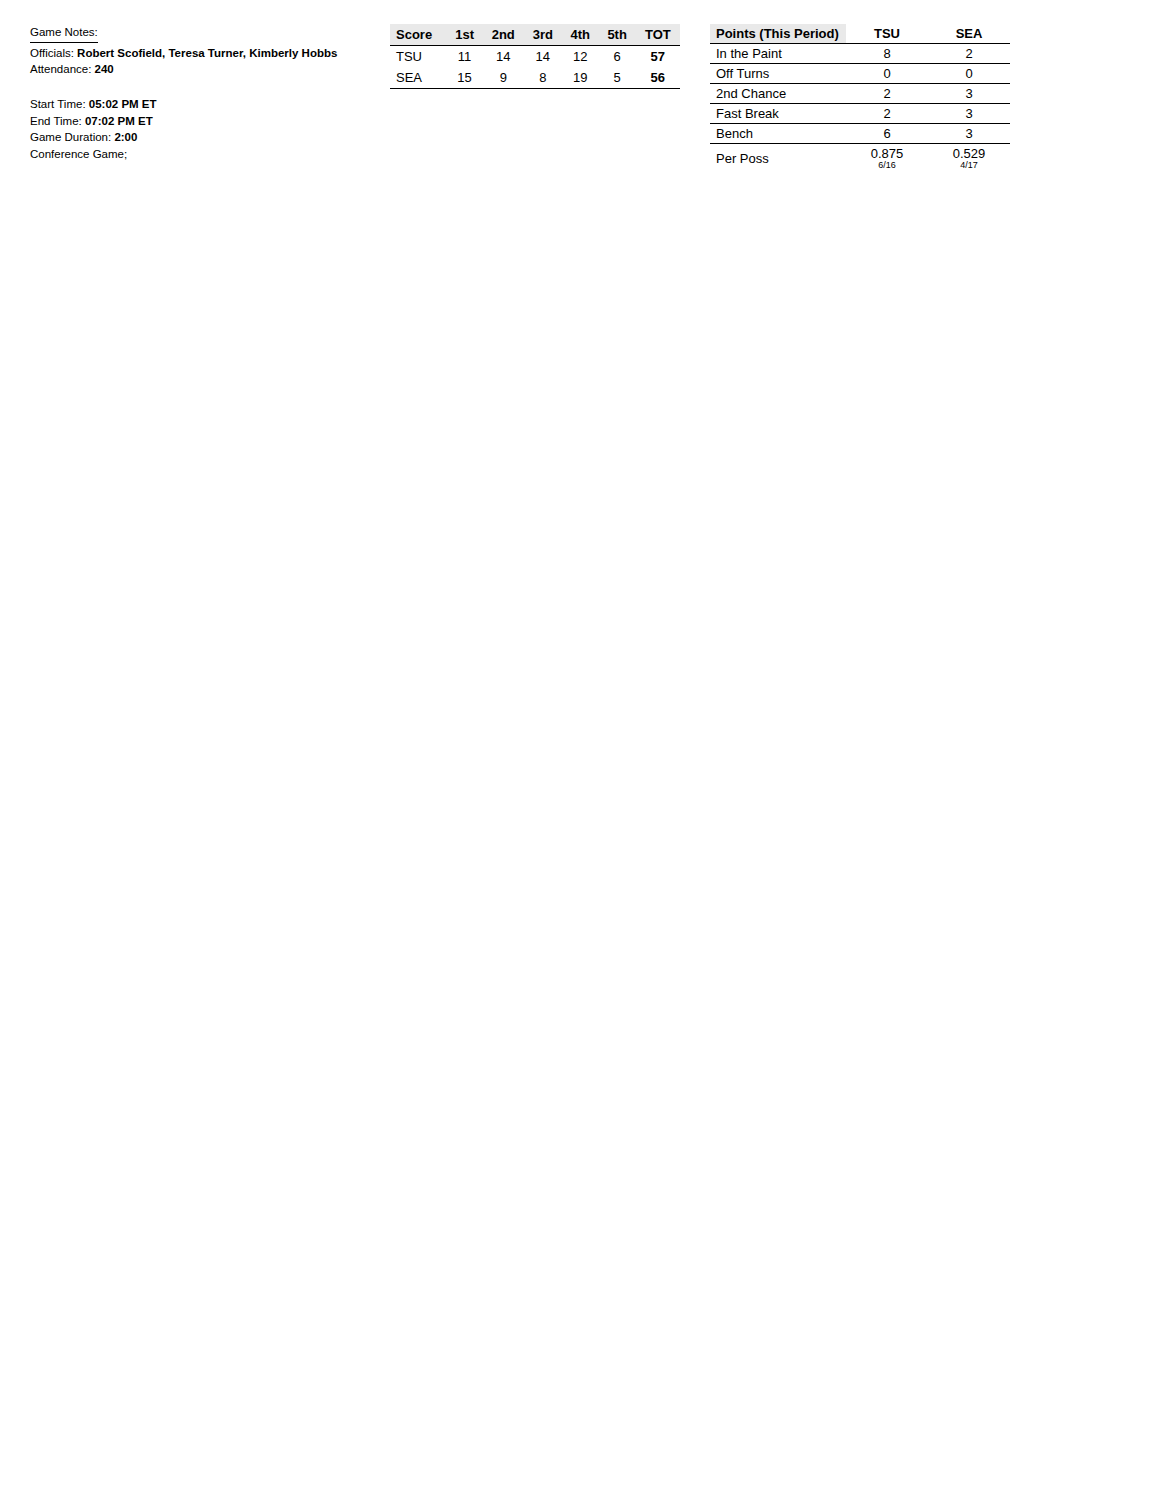Game Notes:
Officials: Robert Scofield, Teresa Turner, Kimberly Hobbs
Attendance: 240
Start Time: 05:02 PM ET
End Time: 07:02 PM ET
Game Duration: 2:00
Conference Game;
| Score | 1st | 2nd | 3rd | 4th | 5th | TOT |
| --- | --- | --- | --- | --- | --- | --- |
| TSU | 11 | 14 | 14 | 12 | 6 | 57 |
| SEA | 15 | 9 | 8 | 19 | 5 | 56 |
| Points (This Period) | TSU | SEA |
| --- | --- | --- |
| In the Paint | 8 | 2 |
| Off Turns | 0 | 0 |
| 2nd Chance | 2 | 3 |
| Fast Break | 2 | 3 |
| Bench | 6 | 3 |
| Per Poss | 0.875 6/16 | 0.529 4/17 |